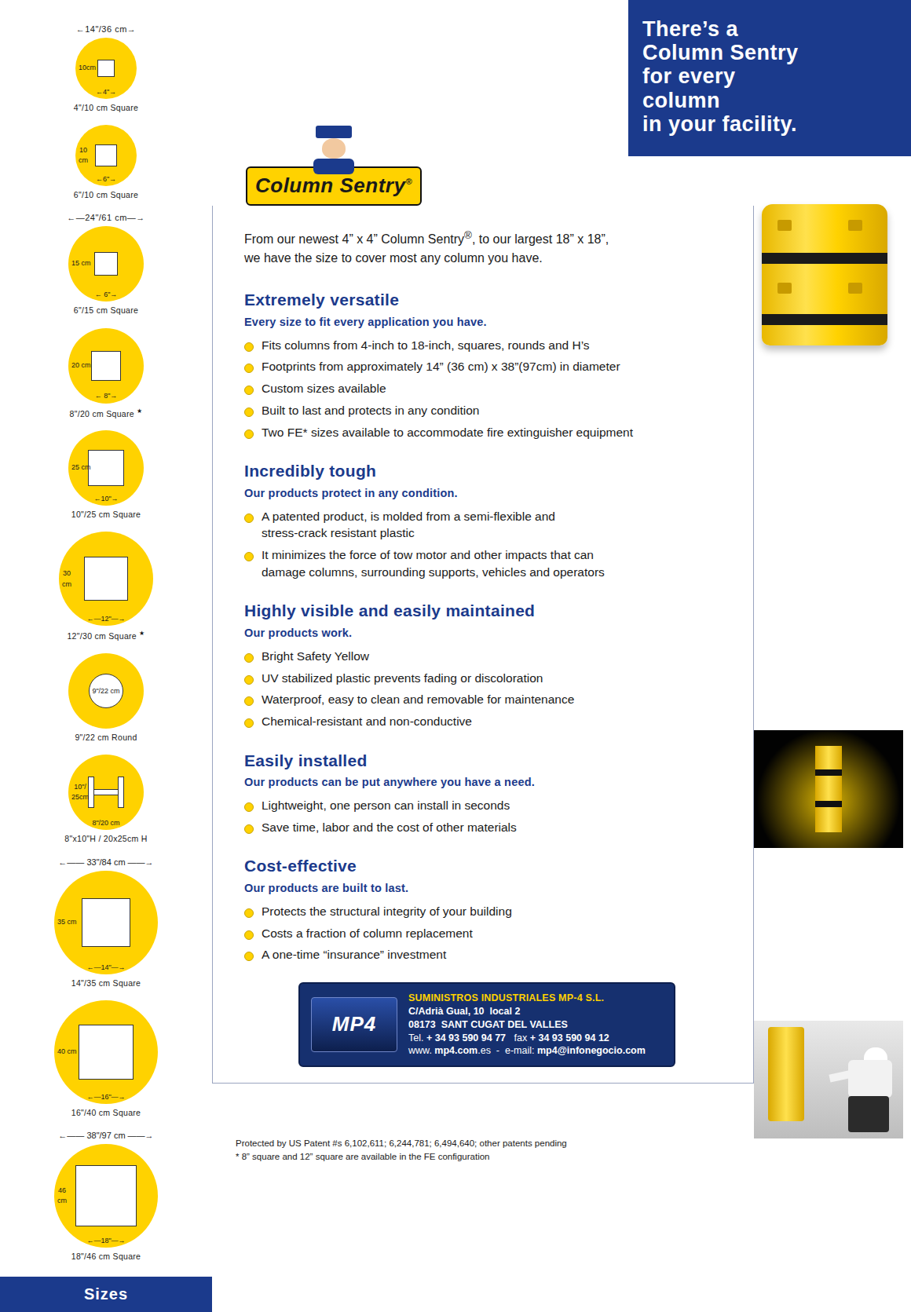←14"/36 cm→
10cm ←4"→
4"/10 cm Square
10
cm ←6"→
6"/10 cm Square
←—24"/61 cm—→
15 cm ← 6"→
6"/15 cm Square
20 cm ← 8"→
8"/20 cm Square ★
25 cm ←10"→
10"/25 cm Square
30
cm ←—12"—→
12"/30 cm Square ★
9"/22 cm
9"/22 cm Round
10"/
25cm 8"/20 cm
8"x10"H / 20x25cm H
←—— 33"/84 cm ——→
35 cm ←—14"—→
14"/35 cm Square
40 cm ←—16"—→
16"/40 cm Square
←—— 38"/97 cm ——→
46
cm ←—18"—→
18"/46 cm Square
Sizes
There’s a
Column Sentry
for every
column
in your facility.
Column Sentry®
From our newest 4” x 4” Column Sentry®, to our largest 18” x 18”,
we have the size to cover most any column you have.
Extremely versatile
Every size to fit every application you have.
Fits columns from 4-inch to 18-inch, squares, rounds and H’s
Footprints from approximately 14” (36 cm) x 38”(97cm) in diameter
Custom sizes available
Built to last and protects in any condition
Two FE* sizes available to accommodate fire extinguisher equipment
Incredibly tough
Our products protect in any condition.
A patented product, is molded from a semi-flexible and
stress-crack resistant plastic
It minimizes the force of tow motor and other impacts that can
damage columns, surrounding supports, vehicles and operators
Highly visible and easily maintained
Our products work.
Bright Safety Yellow
UV stabilized plastic prevents fading or discoloration
Waterproof, easy to clean and removable for maintenance
Chemical-resistant and non-conductive
Easily installed
Our products can be put anywhere you have a need.
Lightweight, one person can install in seconds
Save time, labor and the cost of other materials
Cost-effective
Our products are built to last.
Protects the structural integrity of your building
Costs a fraction of column replacement
A one-time “insurance” investment
MP4
SUMINISTROS INDUSTRIALES MP-4 S.L.
C/Adrià Gual, 10 local 2
08173 SANT CUGAT DEL VALLES
Tel. + 34 93 590 94 77 fax + 34 93 590 94 12
www. mp4.com.es - e-mail: mp4@infonegocio.com
Protected by US Patent #s 6,102,611; 6,244,781; 6,494,640; other patents pending
* 8” square and 12” square are available in the FE configuration